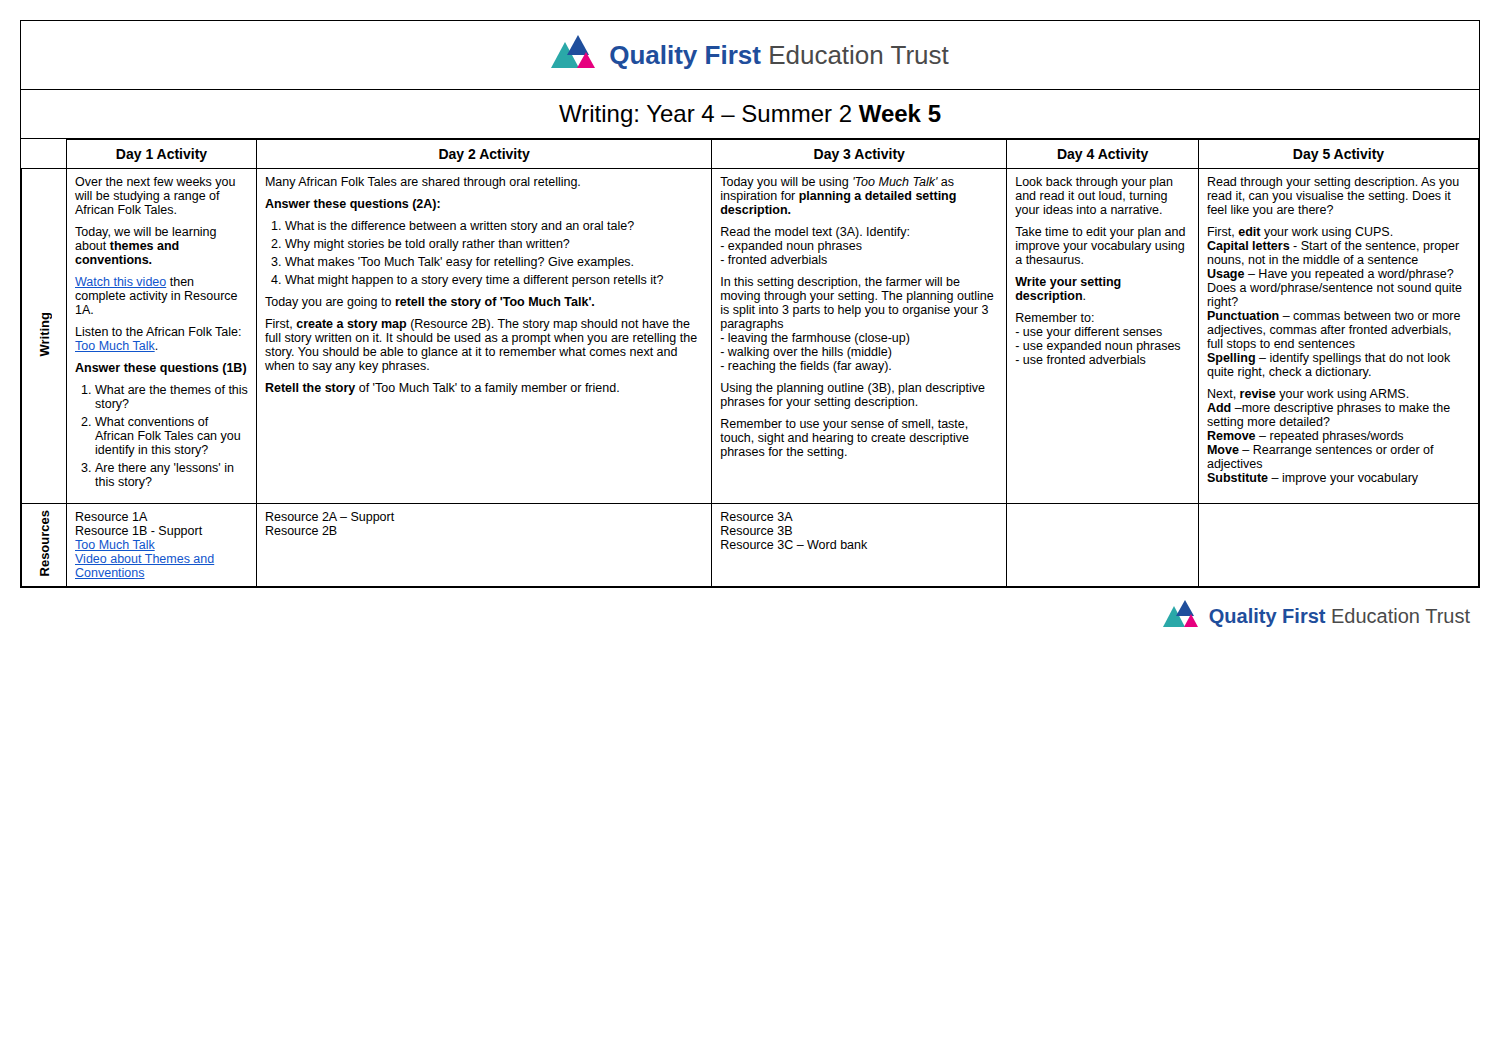Quality First Education Trust
Writing: Year 4 – Summer 2 Week 5
| | Day 1 Activity | Day 2 Activity | Day 3 Activity | Day 4 Activity | Day 5 Activity |
| --- | --- | --- | --- | --- | --- |
| Writing | Over the next few weeks you will be studying a range of African Folk Tales. Today, we will be learning about themes and conventions. Watch this video then complete activity in Resource 1A. Listen to the African Folk Tale: Too Much Talk . Answer these questions (1B) What are the themes of this story? What conventions of African Folk Tales can you identify in this story? Are there any 'lessons' in this story? | Many African Folk Tales are shared through oral retelling. Answer these questions (2A): What is the difference between a written story and an oral tale? Why might stories be told orally rather than written? What makes 'Too Much Talk' easy for retelling? Give examples. What might happen to a story every time a different person retells it? Today you are going to retell the story of 'Too Much Talk'. First, create a story map (Resource 2B). The story map should not have the full story written on it. It should be used as a prompt when you are retelling the story. You should be able to glance at it to remember what comes next and when to say any key phrases. Retell the story of 'Too Much Talk' to a family member or friend. | Today you will be using 'Too Much Talk' as inspiration for planning a detailed setting description. Read the model text (3A). Identify: - expanded noun phrases - fronted adverbials In this setting description, the farmer will be moving through your setting. The planning outline is split into 3 parts to help you to organise your 3 paragraphs - leaving the farmhouse (close-up) - walking over the hills (middle) - reaching the fields (far away). Using the planning outline (3B), plan descriptive phrases for your setting description. Remember to use your sense of smell, taste, touch, sight and hearing to create descriptive phrases for the setting. | Look back through your plan and read it out loud, turning your ideas into a narrative. Take time to edit your plan and improve your vocabulary using a thesaurus. Write your setting description . Remember to: - use your different senses - use expanded noun phrases - use fronted adverbials | Read through your setting description. As you read it, can you visualise the setting. Does it feel like you are there? First, edit your work using CUPS. Capital letters - Start of the sentence, proper nouns, not in the middle of a sentence Usage – Have you repeated a word/phrase? Does a word/phrase/sentence not sound quite right? Punctuation – commas between two or more adjectives, commas after fronted adverbials, full stops to end sentences Spelling – identify spellings that do not look quite right, check a dictionary. Next, revise your work using ARMS. Add –more descriptive phrases to make the setting more detailed? Remove – repeated phrases/words Move – Rearrange sentences or order of adjectives Substitute – improve your vocabulary |
| Resources | Resource 1A Resource 1B - Support Too Much Talk Video about Themes and Conventions | Resource 2A – Support Resource 2B | Resource 3A Resource 3B Resource 3C – Word bank | | |
Quality First Education Trust